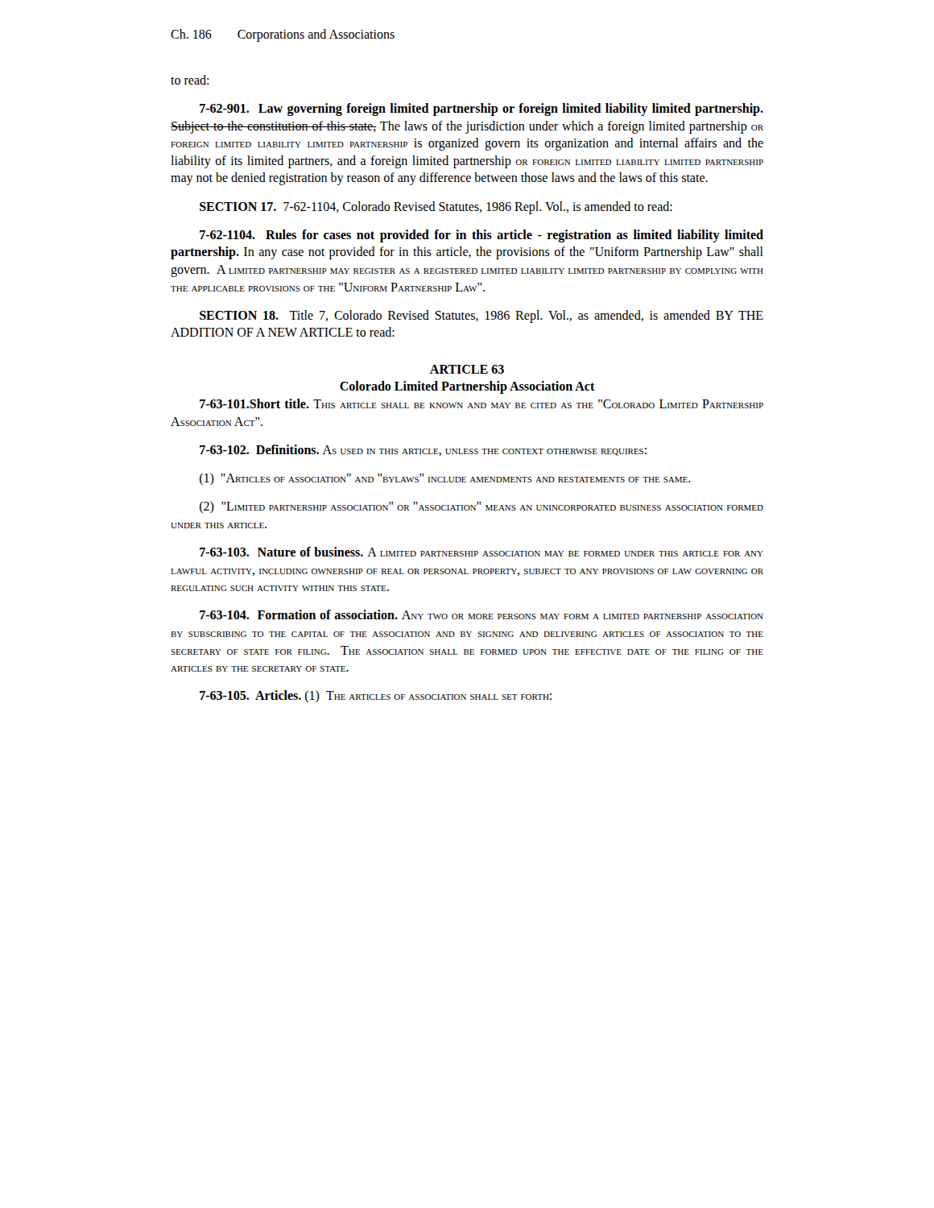Ch. 186
Corporations and Associations
to read:
7-62-901. Law governing foreign limited partnership or foreign limited liability limited partnership. Subject to the constitution of this state, The laws of the jurisdiction under which a foreign limited partnership or foreign limited liability limited partnership is organized govern its organization and internal affairs and the liability of its limited partners, and a foreign limited partnership or foreign limited liability limited partnership may not be denied registration by reason of any difference between those laws and the laws of this state.
SECTION 17. 7-62-1104, Colorado Revised Statutes, 1986 Repl. Vol., is amended to read:
7-62-1104. Rules for cases not provided for in this article - registration as limited liability limited partnership. In any case not provided for in this article, the provisions of the "Uniform Partnership Law" shall govern. A limited partnership may register as a registered limited liability limited partnership by complying with the applicable provisions of the "Uniform Partnership Law".
SECTION 18. Title 7, Colorado Revised Statutes, 1986 Repl. Vol., as amended, is amended BY THE ADDITION OF A NEW ARTICLE to read:
ARTICLE 63 Colorado Limited Partnership Association Act
7-63-101.Short title. This article shall be known and may be cited as the "Colorado Limited Partnership Association Act".
7-63-102. Definitions. As used in this article, unless the context otherwise requires:
(1) "Articles of association" and "bylaws" include amendments and restatements of the same.
(2) "Limited partnership association" or "association" means an unincorporated business association formed under this article.
7-63-103. Nature of business. A limited partnership association may be formed under this article for any lawful activity, including ownership of real or personal property, subject to any provisions of law governing or regulating such activity within this state.
7-63-104. Formation of association. Any two or more persons may form a limited partnership association by subscribing to the capital of the association and by signing and delivering articles of association to the secretary of state for filing. The association shall be formed upon the effective date of the filing of the articles by the secretary of state.
7-63-105. Articles. (1) The articles of association shall set forth: